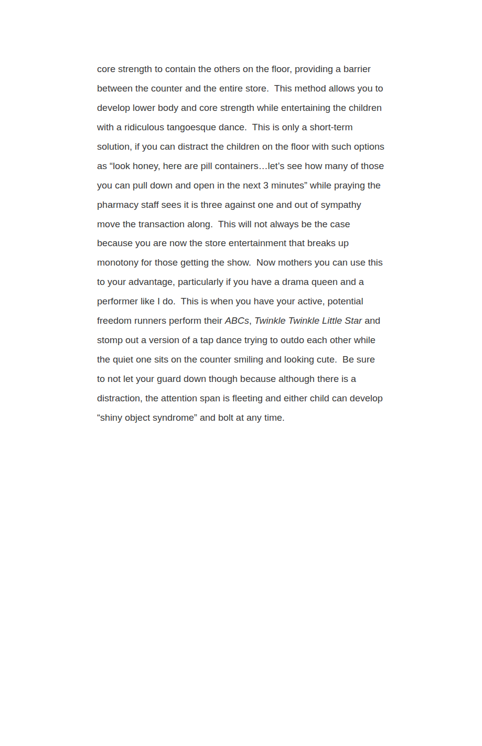core strength to contain the others on the floor, providing a barrier between the counter and the entire store. This method allows you to develop lower body and core strength while entertaining the children with a ridiculous tangoesque dance. This is only a short-term solution, if you can distract the children on the floor with such options as “look honey, here are pill containers…let’s see how many of those you can pull down and open in the next 3 minutes” while praying the pharmacy staff sees it is three against one and out of sympathy move the transaction along. This will not always be the case because you are now the store entertainment that breaks up monotony for those getting the show. Now mothers you can use this to your advantage, particularly if you have a drama queen and a performer like I do. This is when you have your active, potential freedom runners perform their ABCs, Twinkle Twinkle Little Star and stomp out a version of a tap dance trying to outdo each other while the quiet one sits on the counter smiling and looking cute. Be sure to not let your guard down though because although there is a distraction, the attention span is fleeting and either child can develop “shiny object syndrome” and bolt at any time.